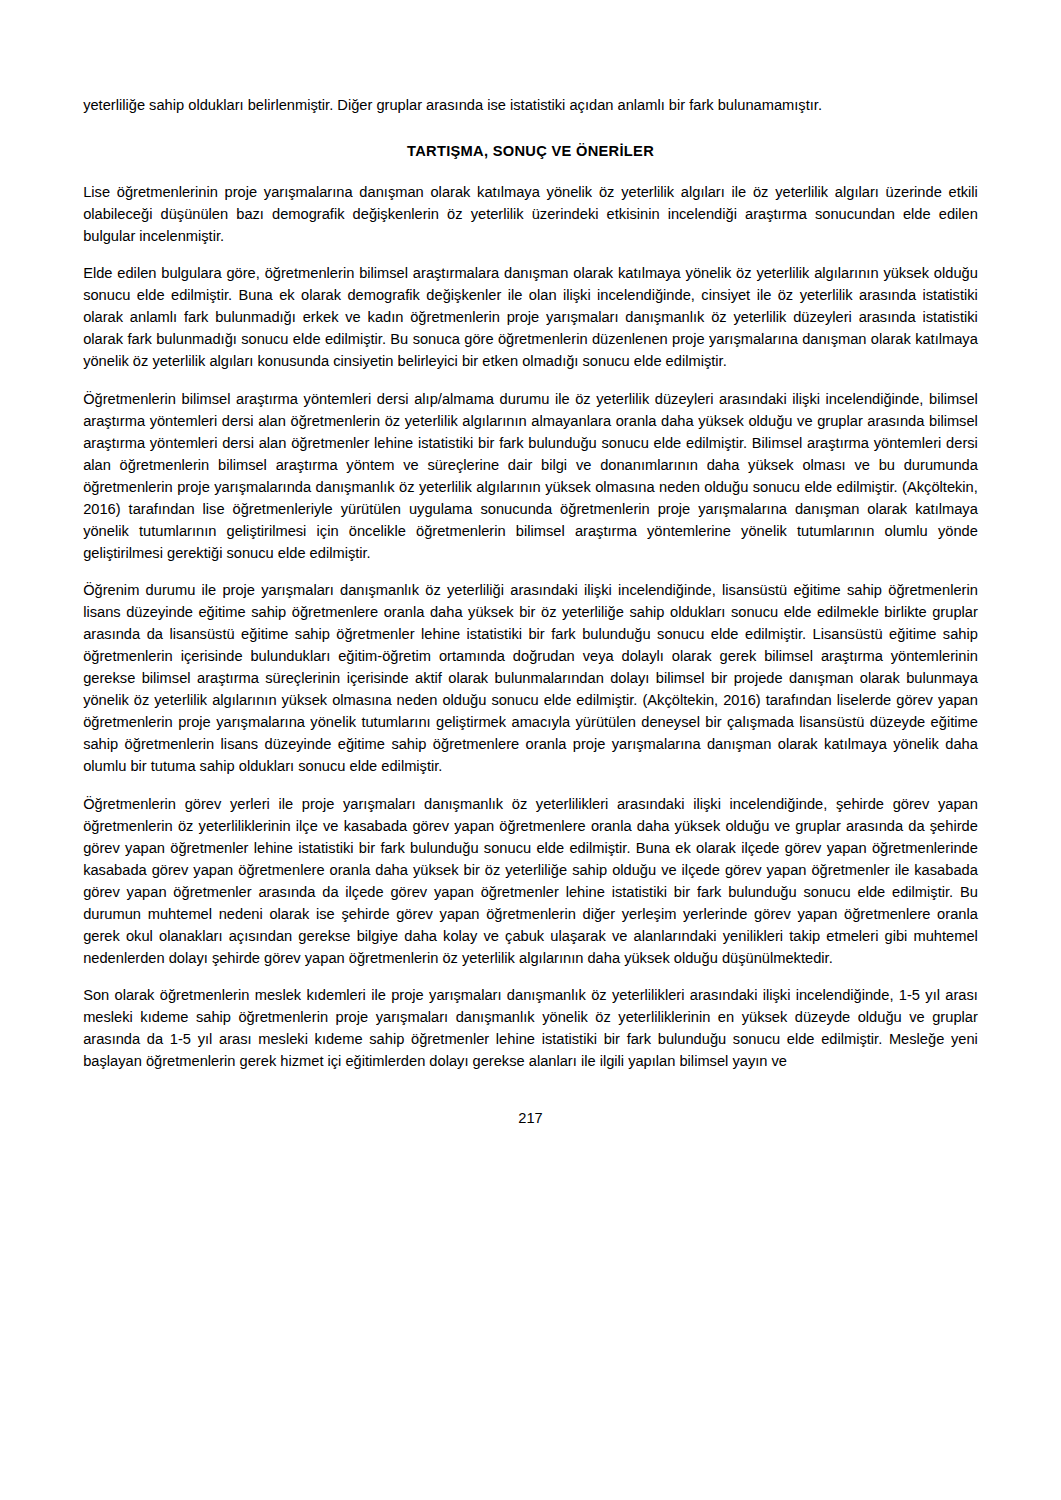yeterliliğe sahip oldukları belirlenmiştir. Diğer gruplar arasında ise istatistiki açıdan anlamlı bir fark bulunamamıştır.
TARTIŞMA, SONUÇ VE ÖNERİLER
Lise öğretmenlerinin proje yarışmalarına danışman olarak katılmaya yönelik öz yeterlilik algıları ile öz yeterlilik algıları üzerinde etkili olabileceği düşünülen bazı demografik değişkenlerin öz yeterlilik üzerindeki etkisinin incelendiği araştırma sonucundan elde edilen bulgular incelenmiştir.
Elde edilen bulgulara göre, öğretmenlerin bilimsel araştırmalara danışman olarak katılmaya yönelik öz yeterlilik algılarının yüksek olduğu sonucu elde edilmiştir. Buna ek olarak demografik değişkenler ile olan ilişki incelendiğinde, cinsiyet ile öz yeterlilik arasında istatistiki olarak anlamlı fark bulunmadığı erkek ve kadın öğretmenlerin proje yarışmaları danışmanlık öz yeterlilik düzeyleri arasında istatistiki olarak fark bulunmadığı sonucu elde edilmiştir. Bu sonuca göre öğretmenlerin düzenlenen proje yarışmalarına danışman olarak katılmaya yönelik öz yeterlilik algıları konusunda cinsiyetin belirleyici bir etken olmadığı sonucu elde edilmiştir.
Öğretmenlerin bilimsel araştırma yöntemleri dersi alıp/almama durumu ile öz yeterlilik düzeyleri arasındaki ilişki incelendiğinde, bilimsel araştırma yöntemleri dersi alan öğretmenlerin öz yeterlilik algılarının almayanlara oranla daha yüksek olduğu ve gruplar arasında bilimsel araştırma yöntemleri dersi alan öğretmenler lehine istatistiki bir fark bulunduğu sonucu elde edilmiştir. Bilimsel araştırma yöntemleri dersi alan öğretmenlerin bilimsel araştırma yöntem ve süreçlerine dair bilgi ve donanımlarının daha yüksek olması ve bu durumunda öğretmenlerin proje yarışmalarında danışmanlık öz yeterlilik algılarının yüksek olmasına neden olduğu sonucu elde edilmiştir. (Akçöltekin, 2016) tarafından lise öğretmenleriyle yürütülen uygulama sonucunda öğretmenlerin proje yarışmalarına danışman olarak katılmaya yönelik tutumlarının geliştirilmesi için öncelikle öğretmenlerin bilimsel araştırma yöntemlerine yönelik tutumlarının olumlu yönde geliştirilmesi gerektiği sonucu elde edilmiştir.
Öğrenim durumu ile proje yarışmaları danışmanlık öz yeterliliği arasındaki ilişki incelendiğinde, lisansüstü eğitime sahip öğretmenlerin lisans düzeyinde eğitime sahip öğretmenlere oranla daha yüksek bir öz yeterliliğe sahip oldukları sonucu elde edilmekle birlikte gruplar arasında da lisansüstü eğitime sahip öğretmenler lehine istatistiki bir fark bulunduğu sonucu elde edilmiştir. Lisansüstü eğitime sahip öğretmenlerin içerisinde bulundukları eğitim-öğretim ortamında doğrudan veya dolaylı olarak gerek bilimsel araştırma yöntemlerinin gerekse bilimsel araştırma süreçlerinin içerisinde aktif olarak bulunmalarından dolayı bilimsel bir projede danışman olarak bulunmaya yönelik öz yeterlilik algılarının yüksek olmasına neden olduğu sonucu elde edilmiştir. (Akçöltekin, 2016) tarafından liselerde görev yapan öğretmenlerin proje yarışmalarına yönelik tutumlarını geliştirmek amacıyla yürütülen deneysel bir çalışmada lisansüstü düzeyde eğitime sahip öğretmenlerin lisans düzeyinde eğitime sahip öğretmenlere oranla proje yarışmalarına danışman olarak katılmaya yönelik daha olumlu bir tutuma sahip oldukları sonucu elde edilmiştir.
Öğretmenlerin görev yerleri ile proje yarışmaları danışmanlık öz yeterlilikleri arasındaki ilişki incelendiğinde, şehirde görev yapan öğretmenlerin öz yeterliliklerinin ilçe ve kasabada görev yapan öğretmenlere oranla daha yüksek olduğu ve gruplar arasında da şehirde görev yapan öğretmenler lehine istatistiki bir fark bulunduğu sonucu elde edilmiştir. Buna ek olarak ilçede görev yapan öğretmenlerinde kasabada görev yapan öğretmenlere oranla daha yüksek bir öz yeterliliğe sahip olduğu ve ilçede görev yapan öğretmenler ile kasabada görev yapan öğretmenler arasında da ilçede görev yapan öğretmenler lehine istatistiki bir fark bulunduğu sonucu elde edilmiştir. Bu durumun muhtemel nedeni olarak ise şehirde görev yapan öğretmenlerin diğer yerleşim yerlerinde görev yapan öğretmenlere oranla gerek okul olanakları açısından gerekse bilgiye daha kolay ve çabuk ulaşarak ve alanlarındaki yenilikleri takip etmeleri gibi muhtemel nedenlerden dolayı şehirde görev yapan öğretmenlerin öz yeterlilik algılarının daha yüksek olduğu düşünülmektedir.
Son olarak öğretmenlerin meslek kıdemleri ile proje yarışmaları danışmanlık öz yeterlilikleri arasındaki ilişki incelendiğinde, 1-5 yıl arası mesleki kıdeme sahip öğretmenlerin proje yarışmaları danışmanlık yönelik öz yeterliliklerinin en yüksek düzeyde olduğu ve gruplar arasında da 1-5 yıl arası mesleki kıdeme sahip öğretmenler lehine istatistiki bir fark bulunduğu sonucu elde edilmiştir. Mesleğe yeni başlayan öğretmenlerin gerek hizmet içi eğitimlerden dolayı gerekse alanları ile ilgili yapılan bilimsel yayın ve
217